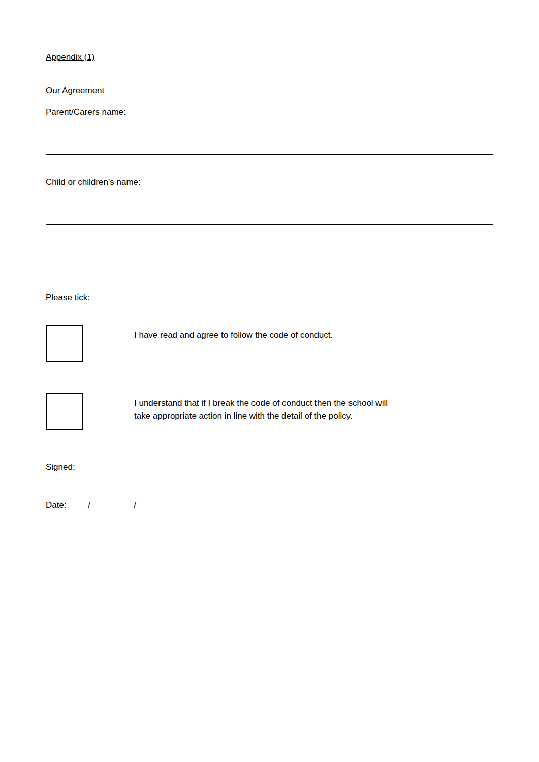Appendix (1)
Our Agreement
Parent/Carers name:
Child or children’s name:
Please tick:
I have read and agree to follow the code of conduct.
I understand that if I break the code of conduct then the school will take appropriate action in line with the detail of the policy.
Signed:
Date://